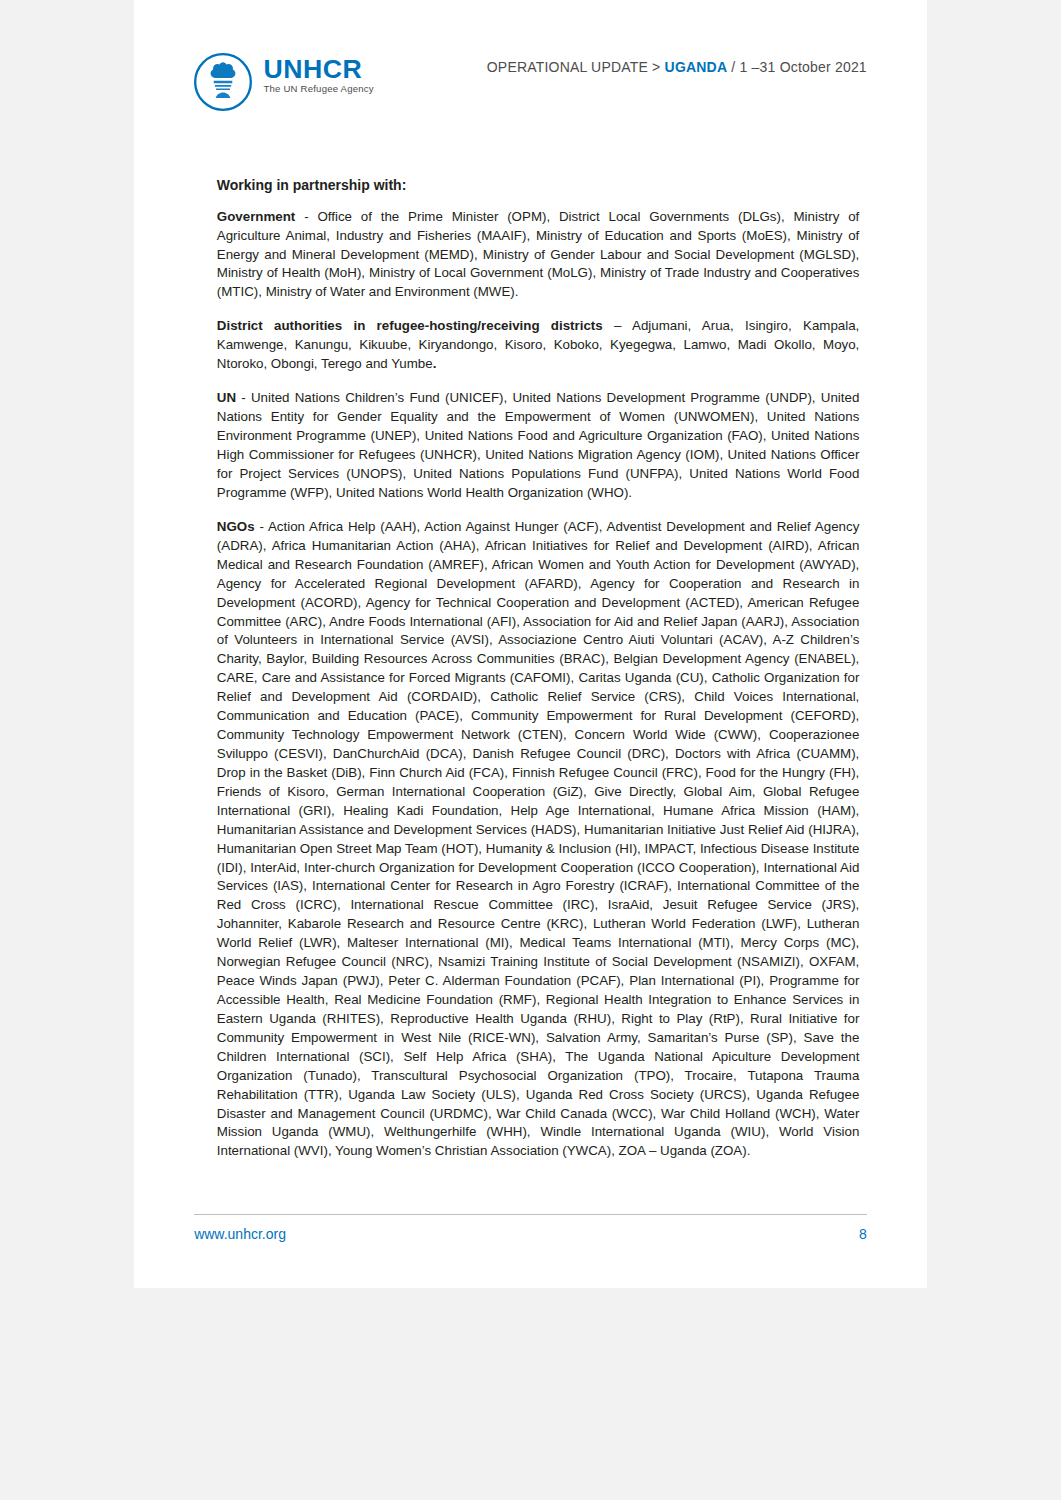UNHCR
The UN Refugee Agency
OPERATIONAL UPDATE > UGANDA / 1 –31 October 2021
Working in partnership with:
Government - Office of the Prime Minister (OPM), District Local Governments (DLGs), Ministry of Agriculture Animal, Industry and Fisheries (MAAIF), Ministry of Education and Sports (MoES), Ministry of Energy and Mineral Development (MEMD), Ministry of Gender Labour and Social Development (MGLSD), Ministry of Health (MoH), Ministry of Local Government (MoLG), Ministry of Trade Industry and Cooperatives (MTIC), Ministry of Water and Environment (MWE).
District authorities in refugee-hosting/receiving districts – Adjumani, Arua, Isingiro, Kampala, Kamwenge, Kanungu, Kikuube, Kiryandongo, Kisoro, Koboko, Kyegegwa, Lamwo, Madi Okollo, Moyo, Ntoroko, Obongi, Terego and Yumbe.
UN - United Nations Children’s Fund (UNICEF), United Nations Development Programme (UNDP), United Nations Entity for Gender Equality and the Empowerment of Women (UNWOMEN), United Nations Environment Programme (UNEP), United Nations Food and Agriculture Organization (FAO), United Nations High Commissioner for Refugees (UNHCR), United Nations Migration Agency (IOM), United Nations Officer for Project Services (UNOPS), United Nations Populations Fund (UNFPA), United Nations World Food Programme (WFP), United Nations World Health Organization (WHO).
NGOs - Action Africa Help (AAH), Action Against Hunger (ACF), Adventist Development and Relief Agency (ADRA), Africa Humanitarian Action (AHA), African Initiatives for Relief and Development (AIRD), African Medical and Research Foundation (AMREF), African Women and Youth Action for Development (AWYAD), Agency for Accelerated Regional Development (AFARD), Agency for Cooperation and Research in Development (ACORD), Agency for Technical Cooperation and Development (ACTED), American Refugee Committee (ARC), Andre Foods International (AFI), Association for Aid and Relief Japan (AARJ), Association of Volunteers in International Service (AVSI), Associazione Centro Aiuti Voluntari (ACAV), A-Z Children’s Charity, Baylor, Building Resources Across Communities (BRAC), Belgian Development Agency (ENABEL), CARE, Care and Assistance for Forced Migrants (CAFOMI), Caritas Uganda (CU), Catholic Organization for Relief and Development Aid (CORDAID), Catholic Relief Service (CRS), Child Voices International, Communication and Education (PACE), Community Empowerment for Rural Development (CEFORD), Community Technology Empowerment Network (CTEN), Concern World Wide (CWW), Cooperazionee Sviluppo (CESVI), DanChurchAid (DCA), Danish Refugee Council (DRC), Doctors with Africa (CUAMM), Drop in the Basket (DiB), Finn Church Aid (FCA), Finnish Refugee Council (FRC), Food for the Hungry (FH), Friends of Kisoro, German International Cooperation (GiZ), Give Directly, Global Aim, Global Refugee International (GRI), Healing Kadi Foundation, Help Age International, Humane Africa Mission (HAM), Humanitarian Assistance and Development Services (HADS), Humanitarian Initiative Just Relief Aid (HIJRA), Humanitarian Open Street Map Team (HOT), Humanity & Inclusion (HI), IMPACT, Infectious Disease Institute (IDI), InterAid, Inter-church Organization for Development Cooperation (ICCO Cooperation), International Aid Services (IAS), International Center for Research in Agro Forestry (ICRAF), International Committee of the Red Cross (ICRC), International Rescue Committee (IRC), IsraAid, Jesuit Refugee Service (JRS), Johanniter, Kabarole Research and Resource Centre (KRC), Lutheran World Federation (LWF), Lutheran World Relief (LWR), Malteser International (MI), Medical Teams International (MTI), Mercy Corps (MC), Norwegian Refugee Council (NRC), Nsamizi Training Institute of Social Development (NSAMIZI), OXFAM, Peace Winds Japan (PWJ), Peter C. Alderman Foundation (PCAF), Plan International (PI), Programme for Accessible Health, Real Medicine Foundation (RMF), Regional Health Integration to Enhance Services in Eastern Uganda (RHITES), Reproductive Health Uganda (RHU), Right to Play (RtP), Rural Initiative for Community Empowerment in West Nile (RICE-WN), Salvation Army, Samaritan’s Purse (SP), Save the Children International (SCI), Self Help Africa (SHA), The Uganda National Apiculture Development Organization (Tunado), Transcultural Psychosocial Organization (TPO), Trocaire, Tutapona Trauma Rehabilitation (TTR), Uganda Law Society (ULS), Uganda Red Cross Society (URCS), Uganda Refugee Disaster and Management Council (URDMC), War Child Canada (WCC), War Child Holland (WCH), Water Mission Uganda (WMU), Welthungerhilfe (WHH), Windle International Uganda (WIU), World Vision International (WVI), Young Women’s Christian Association (YWCA), ZOA – Uganda (ZOA).
www.unhcr.org 8